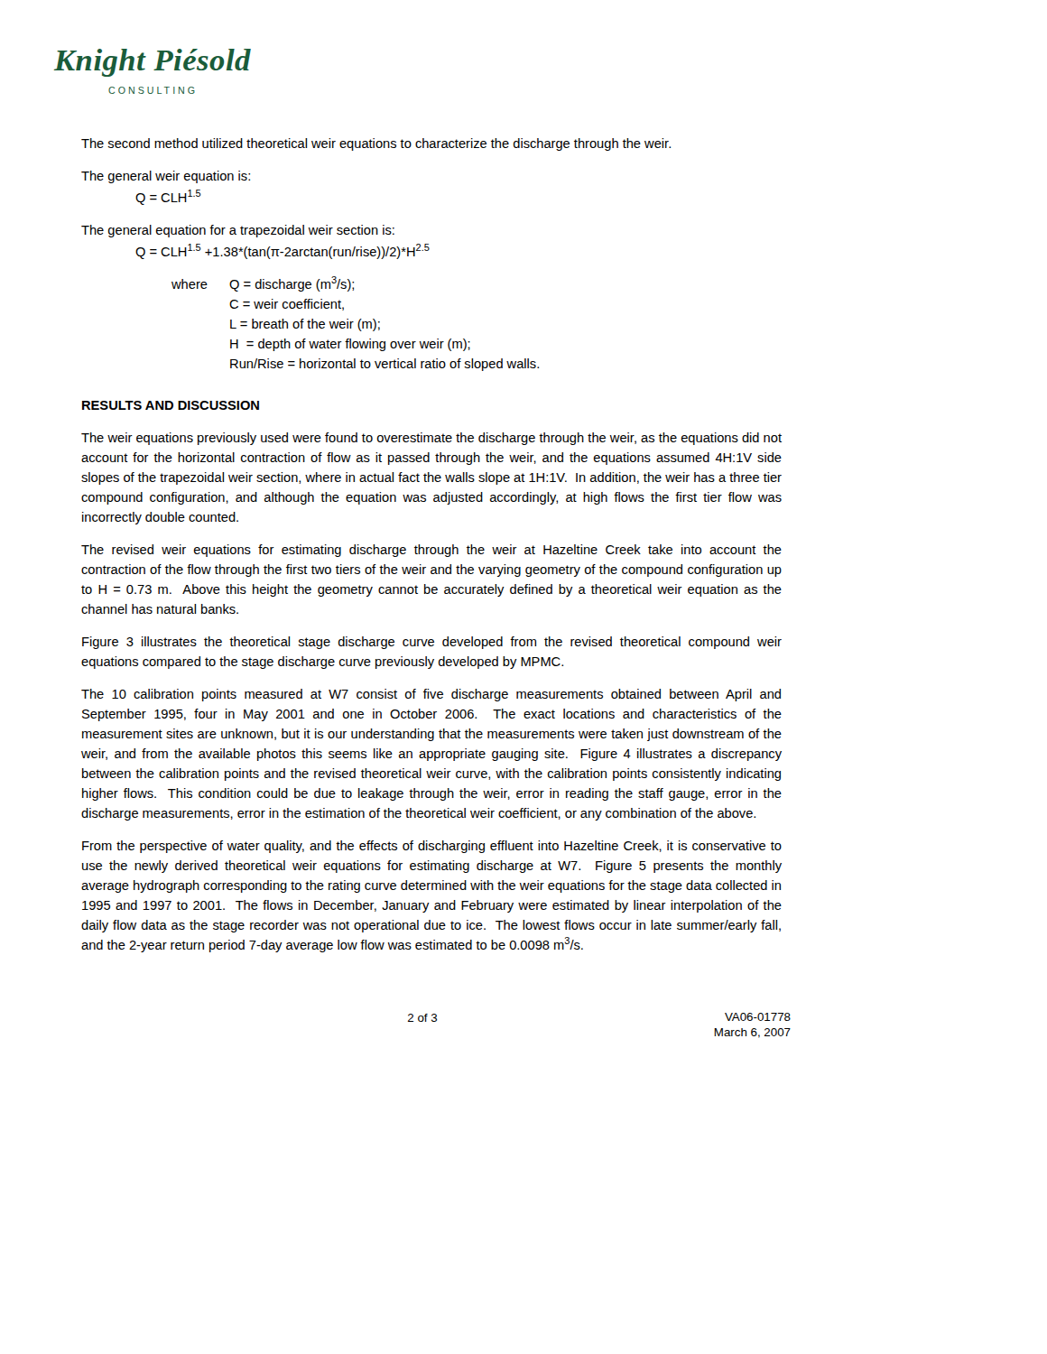Knight Piésold
CONSULTING
The second method utilized theoretical weir equations to characterize the discharge through the weir.
The general weir equation is:
Q = CLH1.5
The general equation for a trapezoidal weir section is:
Q = CLH1.5 +1.38*(tan(π-2arctan(run/rise))/2)*H2.5
where
Q = discharge (m3/s);
C = weir coefficient,
L = breath of the weir (m);
H = depth of water flowing over weir (m);
Run/Rise = horizontal to vertical ratio of sloped walls.
Results and Discussion
The weir equations previously used were found to overestimate the discharge through the weir, as the equations did not account for the horizontal contraction of flow as it passed through the weir, and the equations assumed 4H:1V side slopes of the trapezoidal weir section, where in actual fact the walls slope at 1H:1V. In addition, the weir has a three tier compound configuration, and although the equation was adjusted accordingly, at high flows the first tier flow was incorrectly double counted.
The revised weir equations for estimating discharge through the weir at Hazeltine Creek take into account the contraction of the flow through the first two tiers of the weir and the varying geometry of the compound configuration up to H = 0.73 m. Above this height the geometry cannot be accurately defined by a theoretical weir equation as the channel has natural banks.
Figure 3 illustrates the theoretical stage discharge curve developed from the revised theoretical compound weir equations compared to the stage discharge curve previously developed by MPMC.
The 10 calibration points measured at W7 consist of five discharge measurements obtained between April and September 1995, four in May 2001 and one in October 2006. The exact locations and characteristics of the measurement sites are unknown, but it is our understanding that the measurements were taken just downstream of the weir, and from the available photos this seems like an appropriate gauging site. Figure 4 illustrates a discrepancy between the calibration points and the revised theoretical weir curve, with the calibration points consistently indicating higher flows. This condition could be due to leakage through the weir, error in reading the staff gauge, error in the discharge measurements, error in the estimation of the theoretical weir coefficient, or any combination of the above.
From the perspective of water quality, and the effects of discharging effluent into Hazeltine Creek, it is conservative to use the newly derived theoretical weir equations for estimating discharge at W7. Figure 5 presents the monthly average hydrograph corresponding to the rating curve determined with the weir equations for the stage data collected in 1995 and 1997 to 2001. The flows in December, January and February were estimated by linear interpolation of the daily flow data as the stage recorder was not operational due to ice. The lowest flows occur in late summer/early fall, and the 2-year return period 7-day average low flow was estimated to be 0.0098 m3/s.
2 of 3
VA06-01778
March 6, 2007